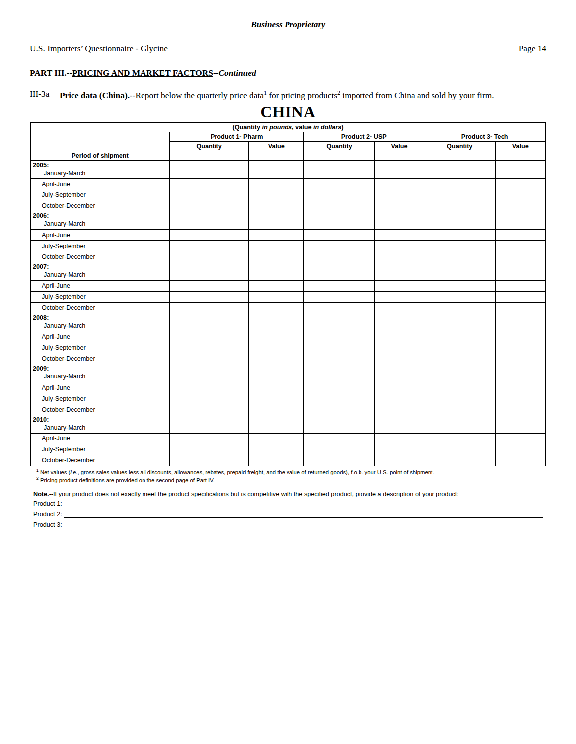Business Proprietary
U.S. Importers’ Questionnaire - Glycine
Page 14
PART III.--PRICING AND MARKET FACTORS--Continued
III-3a
Price data (China).--Report below the quarterly price data1 for pricing products2 imported from China and sold by your firm.
CHINA
| (Quantity in pounds , value in dollars ) |
| --- |
| | Product 1- Pharm | Product 2- USP | Product 3- Tech |
| Quantity | Value | Quantity | Value | Quantity | Value |
| Period of shipment | | | | | | |
| 2005: January-March | | | | | | |
| April-June | | | | | | |
| July-September | | | | | | |
| October-December | | | | | | |
| 2006: January-March | | | | | | |
| April-June | | | | | | |
| July-September | | | | | | |
| October-December | | | | | | |
| 2007: January-March | | | | | | |
| April-June | | | | | | |
| July-September | | | | | | |
| October-December | | | | | | |
| 2008: January-March | | | | | | |
| April-June | | | | | | |
| July-September | | | | | | |
| October-December | | | | | | |
| 2009: January-March | | | | | | |
| April-June | | | | | | |
| July-September | | | | | | |
| October-December | | | | | | |
| 2010: January-March | | | | | | |
| April-June | | | | | | |
| July-September | | | | | | |
| October-December | | | | | | |
1 Net values (i.e., gross sales values less all discounts, allowances, rebates, prepaid freight, and the value of returned goods), f.o.b. your U.S. point of shipment. 2 Pricing product definitions are provided on the second page of Part IV.
Note.--If your product does not exactly meet the product specifications but is competitive with the specified product, provide a description of your product:
Product 1:
Product 2:
Product 3: